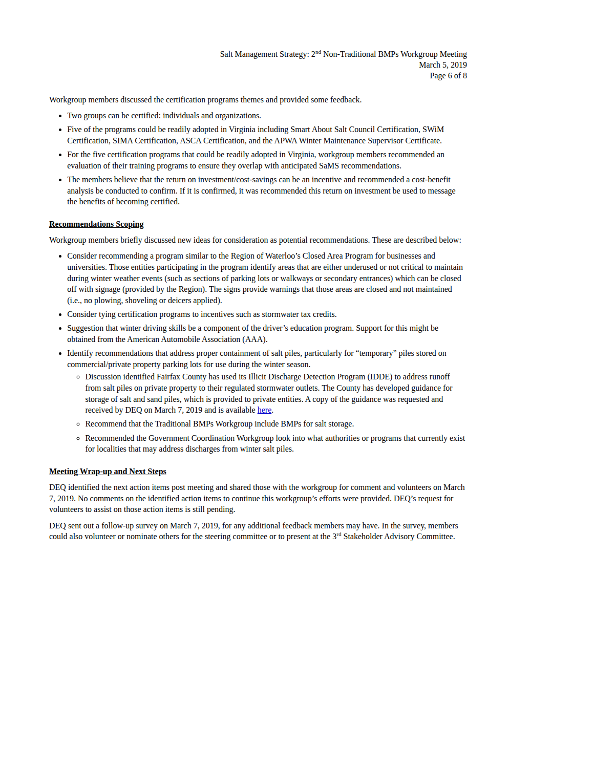Salt Management Strategy: 2nd Non-Traditional BMPs Workgroup Meeting
March 5, 2019
Page 6 of 8
Workgroup members discussed the certification programs themes and provided some feedback.
Two groups can be certified: individuals and organizations.
Five of the programs could be readily adopted in Virginia including Smart About Salt Council Certification, SWiM Certification, SIMA Certification, ASCA Certification, and the APWA Winter Maintenance Supervisor Certificate.
For the five certification programs that could be readily adopted in Virginia, workgroup members recommended an evaluation of their training programs to ensure they overlap with anticipated SaMS recommendations.
The members believe that the return on investment/cost-savings can be an incentive and recommended a cost-benefit analysis be conducted to confirm. If it is confirmed, it was recommended this return on investment be used to message the benefits of becoming certified.
Recommendations Scoping
Workgroup members briefly discussed new ideas for consideration as potential recommendations. These are described below:
Consider recommending a program similar to the Region of Waterloo’s Closed Area Program for businesses and universities. Those entities participating in the program identify areas that are either underused or not critical to maintain during winter weather events (such as sections of parking lots or walkways or secondary entrances) which can be closed off with signage (provided by the Region). The signs provide warnings that those areas are closed and not maintained (i.e., no plowing, shoveling or deicers applied).
Consider tying certification programs to incentives such as stormwater tax credits.
Suggestion that winter driving skills be a component of the driver’s education program. Support for this might be obtained from the American Automobile Association (AAA).
Identify recommendations that address proper containment of salt piles, particularly for “temporary” piles stored on commercial/private property parking lots for use during the winter season.
Discussion identified Fairfax County has used its Illicit Discharge Detection Program (IDDE) to address runoff from salt piles on private property to their regulated stormwater outlets. The County has developed guidance for storage of salt and sand piles, which is provided to private entities. A copy of the guidance was requested and received by DEQ on March 7, 2019 and is available here.
Recommend that the Traditional BMPs Workgroup include BMPs for salt storage.
Recommended the Government Coordination Workgroup look into what authorities or programs that currently exist for localities that may address discharges from winter salt piles.
Meeting Wrap-up and Next Steps
DEQ identified the next action items post meeting and shared those with the workgroup for comment and volunteers on March 7, 2019. No comments on the identified action items to continue this workgroup’s efforts were provided. DEQ’s request for volunteers to assist on those action items is still pending.
DEQ sent out a follow-up survey on March 7, 2019, for any additional feedback members may have. In the survey, members could also volunteer or nominate others for the steering committee or to present at the 3rd Stakeholder Advisory Committee.